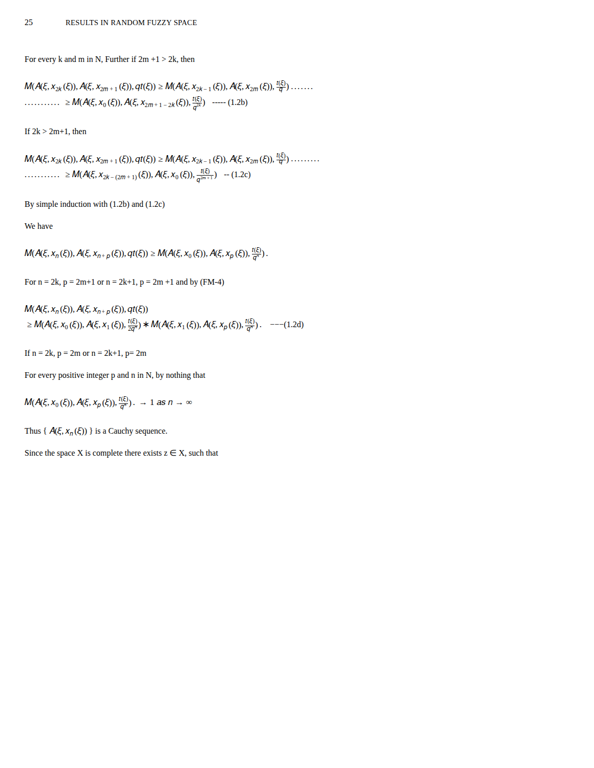25 RESULTS IN RANDOM FUZZY SPACE
For every k and m in N, Further if 2m +1 > 2k, then
M ( A(ξ,x2k(ξ)) , A(ξ,x2m+1(ξ)) , qt(ξ) ) ≥ M ( A(ξ,x2k−1(ξ)) , A(ξ,x2m(ξ)) , t(ξ) q ) ....... ........... ≥ M ( A(ξ,x0(ξ)) , A(ξ,x2m+1−2k(ξ)) , t(ξ) q2k ) ----- (1.2b)
If 2k > 2m+1, then
M ( A(ξ,x2k(ξ)) , A(ξ,x2m+1(ξ)) , qt(ξ) ) ≥ M ( A(ξ,x2k−1(ξ)) , A(ξ,x2m(ξ)) , t(ξ) q ) ......... ........... ≥ M ( A(ξ,x2k−(2m+1)(ξ)) , A(ξ,x0(ξ)) , t(ξ) q2m+1 ) -- (1.2c)
By simple induction with (1.2b) and (1.2c)
We have
M ( A(ξ,xn(ξ)) , A(ξ,xn+p(ξ)) , qt(ξ) ) ≥ M ( A(ξ,x0(ξ)) , A(ξ,xp(ξ)) , t(ξ) qn ) .
For n = 2k, p = 2m+1 or n = 2k+1, p = 2m +1 and by (FM-4)
M ( A(ξ,xn(ξ)) , A(ξ,xn+p(ξ)) , qt(ξ) ) ≥ M ( A(ξ,x0(ξ)) , A(ξ,x1(ξ)) , t(ξ) 2qn ) ∗ M ( A(ξ,x1(ξ)) , A(ξ,xp(ξ)) , t(ξ) qn ) . −−−(1.2d)
If n = 2k, p = 2m or n = 2k+1, p= 2m
For every positive integer p and n in N, by nothing that
M ( A(ξ,x0(ξ)) , A(ξ,xp(ξ)) , t(ξ) qn ) . → 1 as n → ∞
Thus { A(ξ,xn(ξ)) } is a Cauchy sequence.
Since the space X is complete there exists z ∈ X, such that